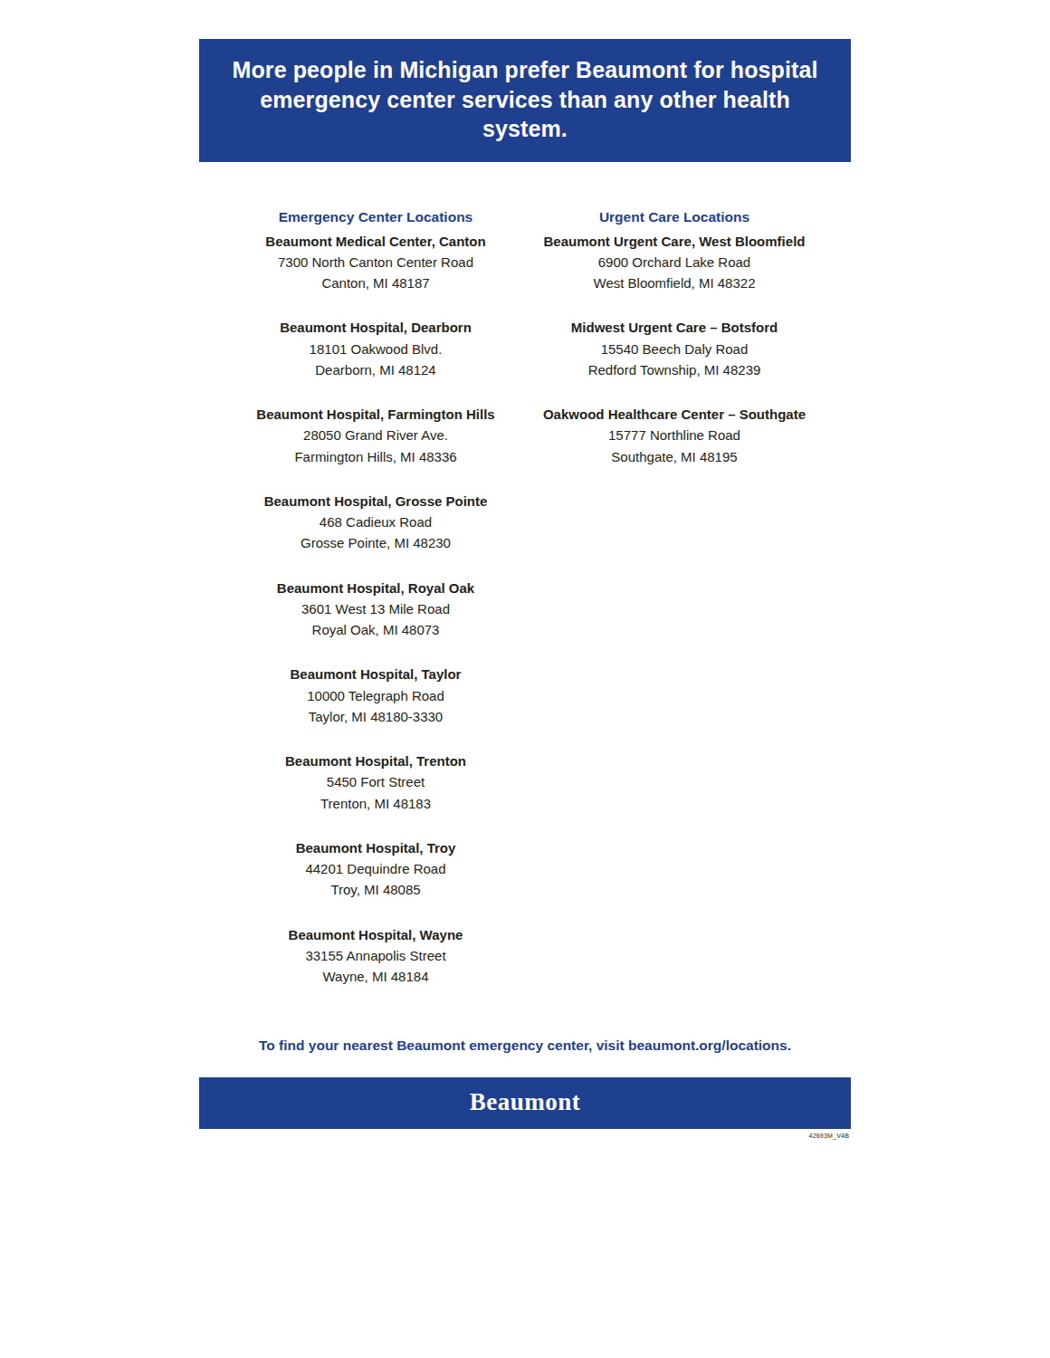More people in Michigan prefer Beaumont for hospital emergency center services than any other health system.
Emergency Center Locations
Beaumont Medical Center, Canton
7300 North Canton Center Road
Canton, MI 48187
Beaumont Hospital, Dearborn
18101 Oakwood Blvd.
Dearborn, MI 48124
Beaumont Hospital, Farmington Hills
28050 Grand River Ave.
Farmington Hills, MI 48336
Beaumont Hospital, Grosse Pointe
468 Cadieux Road
Grosse Pointe, MI 48230
Beaumont Hospital, Royal Oak
3601 West 13 Mile Road
Royal Oak, MI 48073
Beaumont Hospital, Taylor
10000 Telegraph Road
Taylor, MI 48180-3330
Beaumont Hospital, Trenton
5450 Fort Street
Trenton, MI 48183
Beaumont Hospital, Troy
44201 Dequindre Road
Troy, MI 48085
Beaumont Hospital, Wayne
33155 Annapolis Street
Wayne, MI 48184
Urgent Care Locations
Beaumont Urgent Care, West Bloomfield
6900 Orchard Lake Road
West Bloomfield, MI 48322
Midwest Urgent Care – Botsford
15540 Beech Daly Road
Redford Township, MI 48239
Oakwood Healthcare Center – Southgate
15777 Northline Road
Southgate, MI 48195
To find your nearest Beaumont emergency center, visit beaumont.org/locations.
Beaumont
42693M_V4B